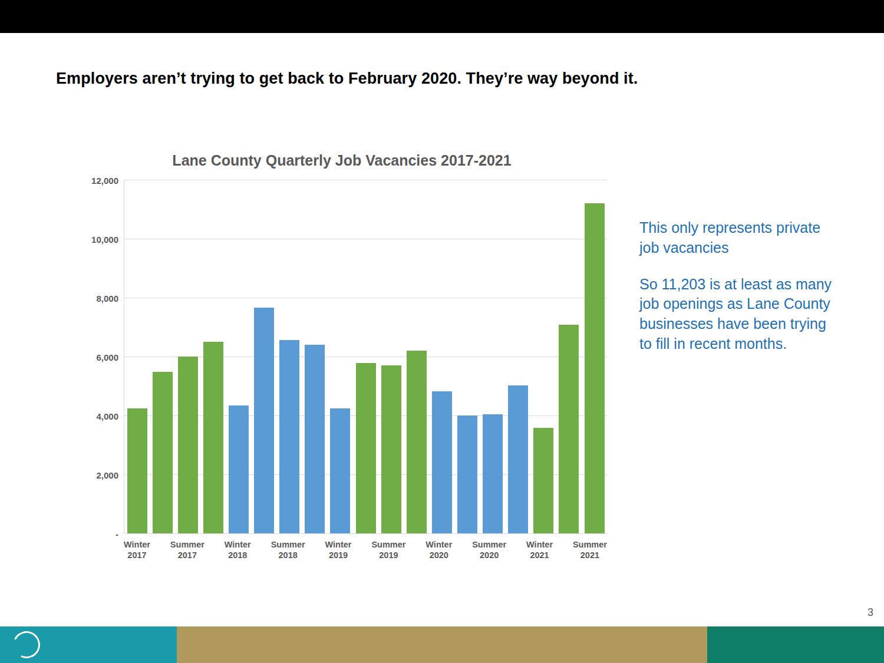Employers aren’t trying to get back to February 2020. They’re way beyond it.
Lane County Quarterly Job Vacancies 2017-2021
12,000
10,000
8,000
6,000
4,000
2,000
-
Winter
2017
Summer
2017
Winter
2018
Summer
2018
Winter
2019
Summer
2019
Winter
2020
Summer
2020
Winter
2021
Summer
2021
This only represents private job vacancies
So 11,203 is at least as many job openings as Lane County businesses have been trying to fill in recent months.
3